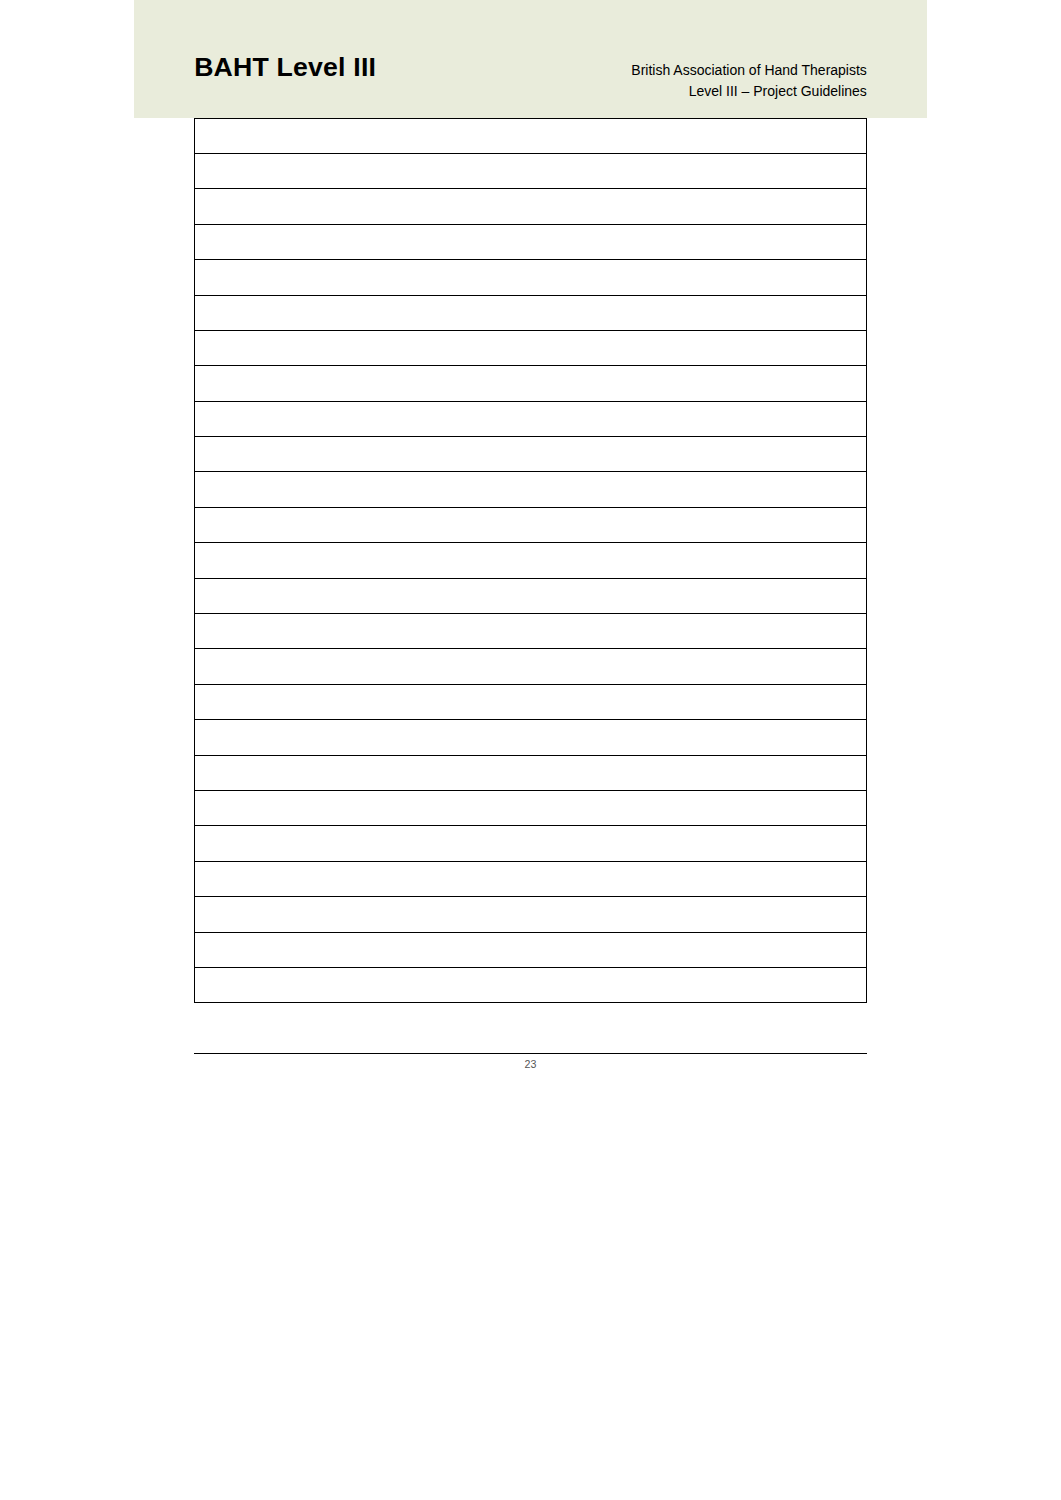BAHT Level III
British Association of Hand Therapists
Level III – Project Guidelines
23